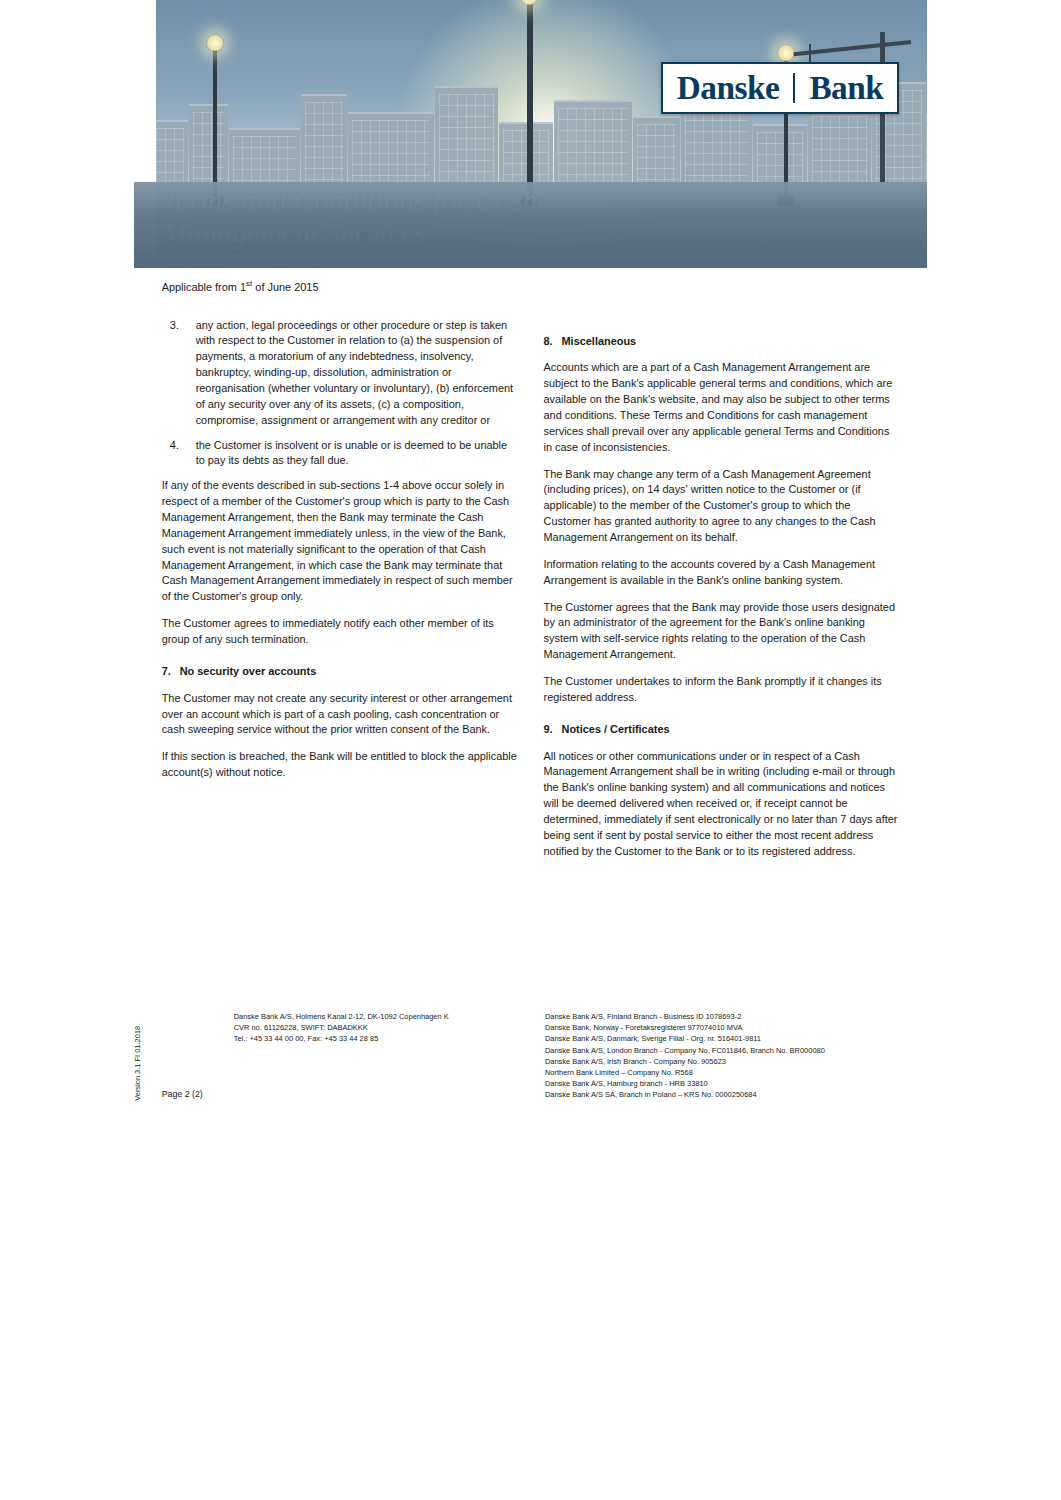Danske Bank
Terms and Conditions for Cash
Management Services
Applicable from 1st of June 2015
3. any action, legal proceedings or other procedure or step is taken with respect to the Customer in relation to (a) the suspension of payments, a moratorium of any indebtedness, insolvency, bankruptcy, winding-up, dissolution, administration or reorganisation (whether voluntary or involuntary), (b) enforcement of any security over any of its assets, (c) a composition, compromise, assignment or arrangement with any creditor or
4. the Customer is insolvent or is unable or is deemed to be unable to pay its debts as they fall due.
If any of the events described in sub-sections 1-4 above occur solely in respect of a member of the Customer's group which is party to the Cash Management Arrangement, then the Bank may terminate the Cash Management Arrangement immediately unless, in the view of the Bank, such event is not materially significant to the operation of that Cash Management Arrangement, in which case the Bank may terminate that Cash Management Arrangement immediately in respect of such member of the Customer's group only.
The Customer agrees to immediately notify each other member of its group of any such termination.
7. No security over accounts
The Customer may not create any security interest or other arrangement over an account which is part of a cash pooling, cash concentration or cash sweeping service without the prior written consent of the Bank.
If this section is breached, the Bank will be entitled to block the applicable account(s) without notice.
8. Miscellaneous
Accounts which are a part of a Cash Management Arrangement are subject to the Bank's applicable general terms and conditions, which are available on the Bank's website, and may also be subject to other terms and conditions. These Terms and Conditions for cash management services shall prevail over any applicable general Terms and Conditions in case of inconsistencies.
The Bank may change any term of a Cash Management Agreement (including prices), on 14 days' written notice to the Customer or (if applicable) to the member of the Customer's group to which the Customer has granted authority to agree to any changes to the Cash Management Arrangement on its behalf.
Information relating to the accounts covered by a Cash Management Arrangement is available in the Bank's online banking system.
The Customer agrees that the Bank may provide those users designated by an administrator of the agreement for the Bank's online banking system with self-service rights relating to the operation of the Cash Management Arrangement.
The Customer undertakes to inform the Bank promptly if it changes its registered address.
9. Notices / Certificates
All notices or other communications under or in respect of a Cash Management Arrangement shall be in writing (including e-mail or through the Bank's online banking system) and all communications and notices will be deemed delivered when received or, if receipt cannot be determined, immediately if sent electronically or no later than 7 days after being sent if sent by postal service to either the most recent address notified by the Customer to the Bank or to its registered address.
Danske Bank A/S, Holmens Kanal 2-12, DK-1092 Copenhagen K
CVR no. 61126228, SWIFT: DABADKKK
Tel.: +45 33 44 00 00, Fax: +45 33 44 28 85
Danske Bank A/S, Finland Branch - Business ID 1078693-2
Danske Bank, Norway - Foretaksregisteret 977074010 MVA
Danske Bank A/S, Danmark, Sverige Filial - Org. nr. 516401-9811
Danske Bank A/S, London Branch - Company No. FC011846, Branch No. BR000080
Danske Bank A/S, Irish Branch - Company No. 905623
Northern Bank Limited – Company No. R568
Danske Bank A/S, Hamburg branch - HRB 33810
Danske Bank A/S SA, Branch in Poland – KRS No. 0000250684
Page 2 (2)
Version 3.1 FI 01.2018